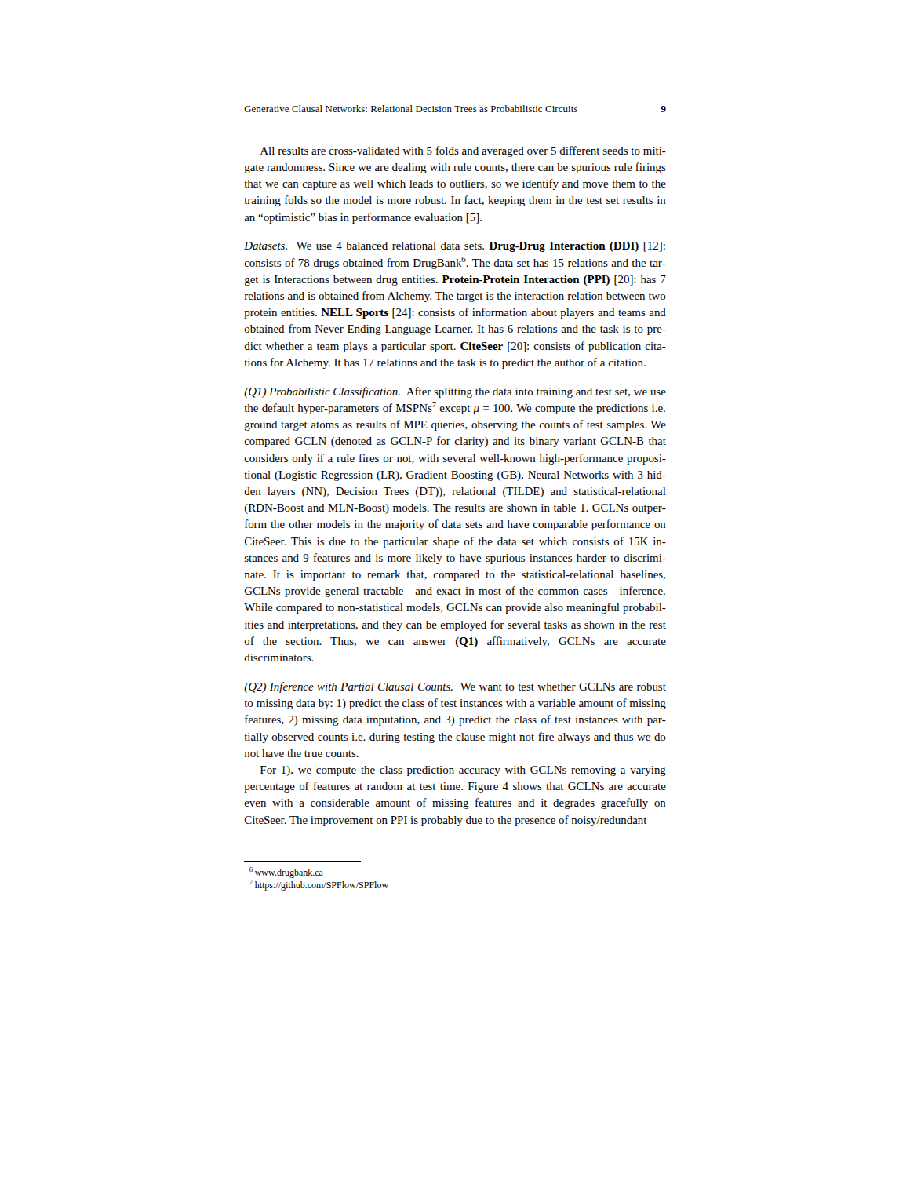Generative Clausal Networks: Relational Decision Trees as Probabilistic Circuits 9
All results are cross-validated with 5 folds and averaged over 5 different seeds to mitigate randomness. Since we are dealing with rule counts, there can be spurious rule firings that we can capture as well which leads to outliers, so we identify and move them to the training folds so the model is more robust. In fact, keeping them in the test set results in an “optimistic” bias in performance evaluation [5].
Datasets. We use 4 balanced relational data sets. Drug-Drug Interaction (DDI) [12]: consists of 78 drugs obtained from DrugBank6. The data set has 15 relations and the target is Interactions between drug entities. Protein-Protein Interaction (PPI) [20]: has 7 relations and is obtained from Alchemy. The target is the interaction relation between two protein entities. NELL Sports [24]: consists of information about players and teams and obtained from Never Ending Language Learner. It has 6 relations and the task is to predict whether a team plays a particular sport. CiteSeer [20]: consists of publication citations for Alchemy. It has 17 relations and the task is to predict the author of a citation.
(Q1) Probabilistic Classification. After splitting the data into training and test set, we use the default hyper-parameters of MSPNs7 except μ = 100. We compute the predictions i.e. ground target atoms as results of MPE queries, observing the counts of test samples. We compared GCLN (denoted as GCLN-P for clarity) and its binary variant GCLN-B that considers only if a rule fires or not, with several well-known high-performance propositional (Logistic Regression (LR), Gradient Boosting (GB), Neural Networks with 3 hidden layers (NN), Decision Trees (DT)), relational (TILDE) and statistical-relational (RDN-Boost and MLN-Boost) models. The results are shown in table 1. GCLNs outperform the other models in the majority of data sets and have comparable performance on CiteSeer. This is due to the particular shape of the data set which consists of 15K instances and 9 features and is more likely to have spurious instances harder to discriminate. It is important to remark that, compared to the statistical-relational baselines, GCLNs provide general tractable—and exact in most of the common cases—inference. While compared to non-statistical models, GCLNs can provide also meaningful probabilities and interpretations, and they can be employed for several tasks as shown in the rest of the section. Thus, we can answer (Q1) affirmatively, GCLNs are accurate discriminators.
(Q2) Inference with Partial Clausal Counts. We want to test whether GCLNs are robust to missing data by: 1) predict the class of test instances with a variable amount of missing features, 2) missing data imputation, and 3) predict the class of test instances with partially observed counts i.e. during testing the clause might not fire always and thus we do not have the true counts.
For 1), we compute the class prediction accuracy with GCLNs removing a varying percentage of features at random at test time. Figure 4 shows that GCLNs are accurate even with a considerable amount of missing features and it degrades gracefully on CiteSeer. The improvement on PPI is probably due to the presence of noisy/redundant
6www.drugbank.ca
7https://github.com/SPFlow/SPFlow